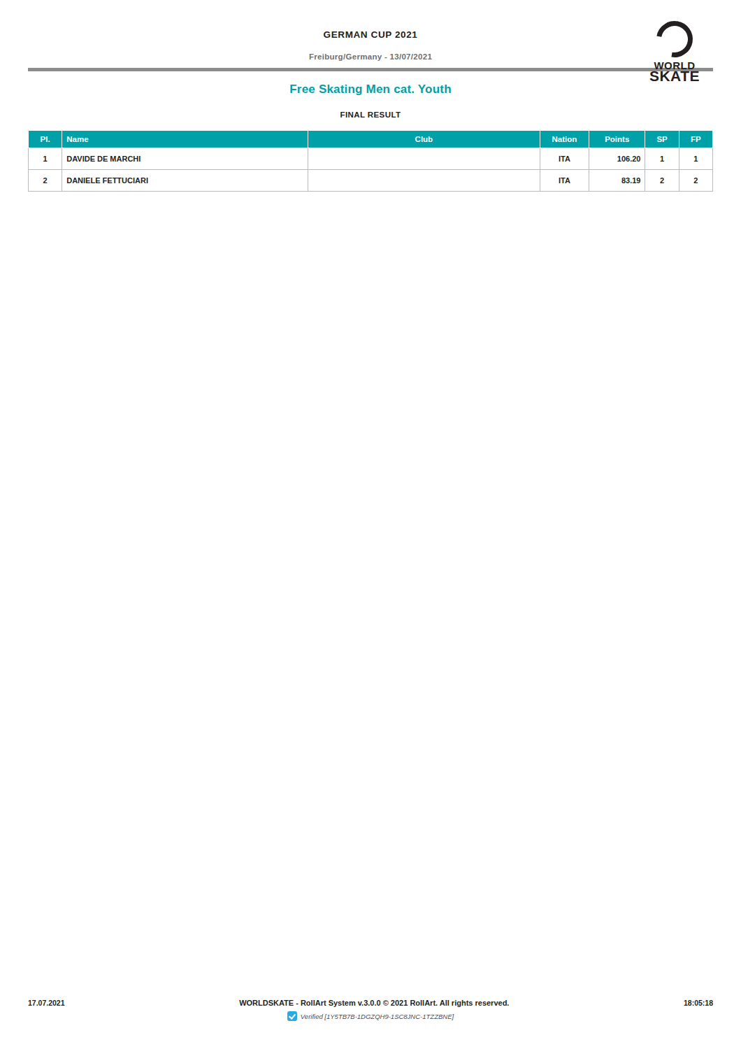WORLD
SKATE
GERMAN CUP 2021
Freiburg/Germany - 13/07/2021
Free Skating Men cat. Youth
FINAL RESULT
| Pl. | Name | Club | Nation | Points | SP | FP |
| --- | --- | --- | --- | --- | --- | --- |
| 1 | DAVIDE DE MARCHI | | ITA | 106.20 | 1 | 1 |
| 2 | DANIELE FETTUCIARI | | ITA | 83.19 | 2 | 2 |
17.07.2021 WORLDSKATE - RollArt System v.3.0.0 © 2021 RollArt. All rights reserved. 18:05:18
Verified [1Y5TB7B-1DGZQH9-1SC8JNC-1TZZBNE]